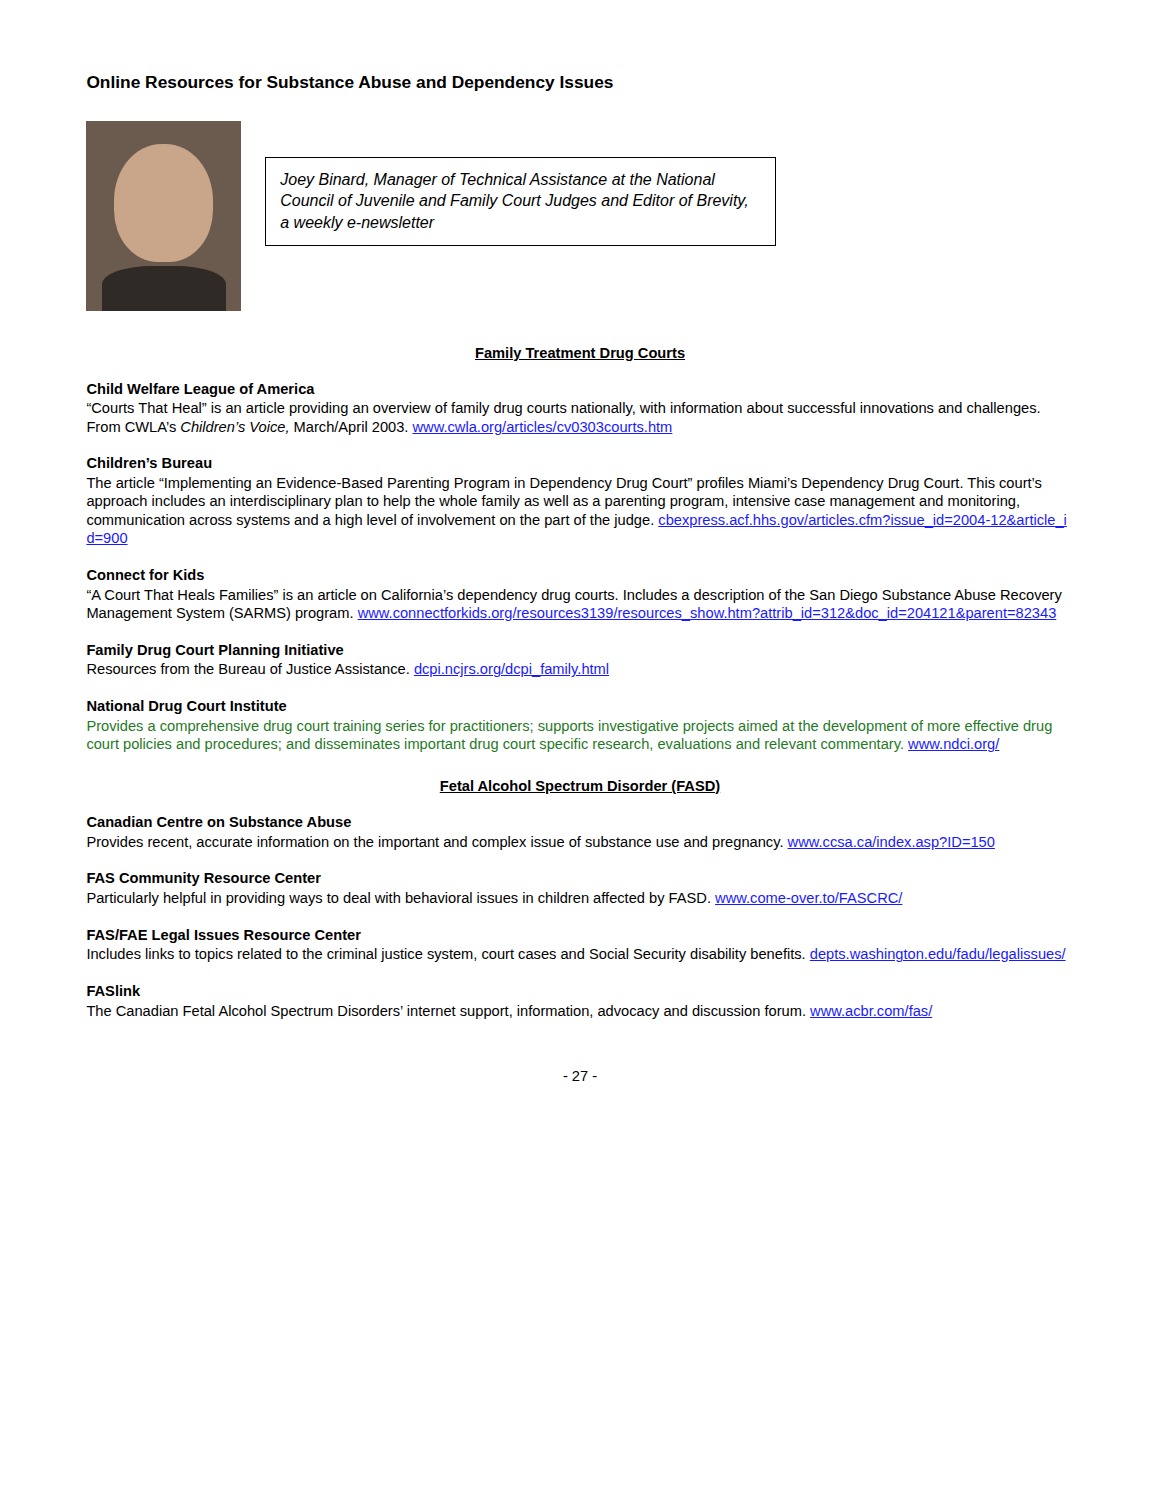Online Resources for Substance Abuse and Dependency Issues
Joey Binard, Manager of Technical Assistance at the National Council of Juvenile and Family Court Judges and Editor of Brevity, a weekly e-newsletter
Family Treatment Drug Courts
Child Welfare League of America
“Courts That Heal” is an article providing an overview of family drug courts nationally, with information about successful innovations and challenges. From CWLA’s Children’s Voice, March/April 2003. www.cwla.org/articles/cv0303courts.htm
Children’s Bureau
The article “Implementing an Evidence-Based Parenting Program in Dependency Drug Court” profiles Miami’s Dependency Drug Court. This court’s approach includes an interdisciplinary plan to help the whole family as well as a parenting program, intensive case management and monitoring, communication across systems and a high level of involvement on the part of the judge. cbexpress.acf.hhs.gov/articles.cfm?issue_id=2004-12&article_id=900
Connect for Kids
“A Court That Heals Families” is an article on California’s dependency drug courts. Includes a description of the San Diego Substance Abuse Recovery Management System (SARMS) program. www.connectforkids.org/resources3139/resources_show.htm?attrib_id=312&doc_id=204121&parent=82343
Family Drug Court Planning Initiative
Resources from the Bureau of Justice Assistance. dcpi.ncjrs.org/dcpi_family.html
National Drug Court Institute
Provides a comprehensive drug court training series for practitioners; supports investigative projects aimed at the development of more effective drug court policies and procedures; and disseminates important drug court specific research, evaluations and relevant commentary. www.ndci.org/
Fetal Alcohol Spectrum Disorder (FASD)
Canadian Centre on Substance Abuse
Provides recent, accurate information on the important and complex issue of substance use and pregnancy. www.ccsa.ca/index.asp?ID=150
FAS Community Resource Center
Particularly helpful in providing ways to deal with behavioral issues in children affected by FASD. www.come-over.to/FASCRC/
FAS/FAE Legal Issues Resource Center
Includes links to topics related to the criminal justice system, court cases and Social Security disability benefits. depts.washington.edu/fadu/legalissues/
FASlink
The Canadian Fetal Alcohol Spectrum Disorders’ internet support, information, advocacy and discussion forum. www.acbr.com/fas/
- 27 -